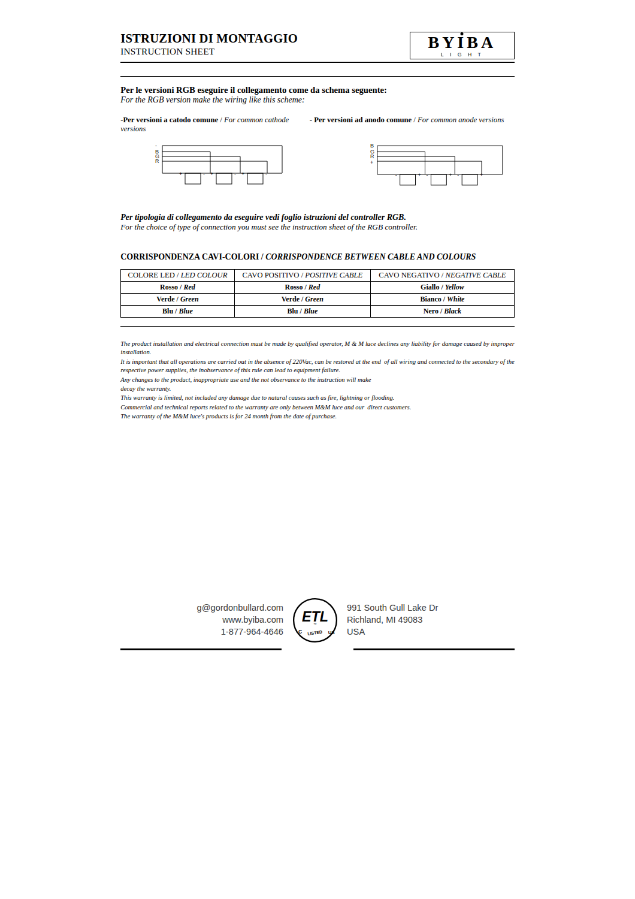ISTRUZIONI DI MONTAGGIO
INSTRUCTION SHEET
BYIBA
L I G H T
Per le versioni RGB eseguire il collegamento come da schema seguente:
For the RGB version make the wiring like this scheme:
-Per versioni a catodo comune / For common cathode versions
- Per versioni ad anodo comune / For common anode versions
- B G R + - + - + -
B G R + - + - + - +
Per tipologia di collegamento da eseguire vedi foglio istruzioni del controller RGB.
For the choice of type of connection you must see the instruction sheet of the RGB controller.
CORRISPONDENZA CAVI-COLORI / CORRISPONDENCE BETWEEN CABLE AND COLOURS
| COLORE LED / LED COLOUR | CAVO POSITIVO / POSITIVE CABLE | CAVO NEGATIVO / NEGATIVE CABLE |
| Rosso / Red | Rosso / Red | Giallo / Yellow |
| Verde / Green | Verde / Green | Bianco / White |
| Blu / Blue | Blu / Blue | Nero / Black |
The product installation and electrical connection must be made by qualified operator, M & M luce declines any liability for damage caused by improper installation.
It is important that all operations are carried out in the absence of 220Vac, can be restored at the end of all wiring and connected to the secondary of the respective power supplies, the inobservance of this rule can lead to equipment failure.
Any changes to the product, inappropriate use and the not observance to the instruction will make
decay the warranty.
This warranty is limited, not included any damage due to natural causes such as fire, lightning or flooding.
Commercial and technical reports related to the warranty are only between M&M luce and our direct customers.
The warranty of the M&M luce's products is for 24 month from the date of purchase.
g@gordonbullard.com
www.byiba.com
1-877-964-4646
ETL ™ LISTED C US
991 South Gull Lake Dr
Richland, MI 49083
USA